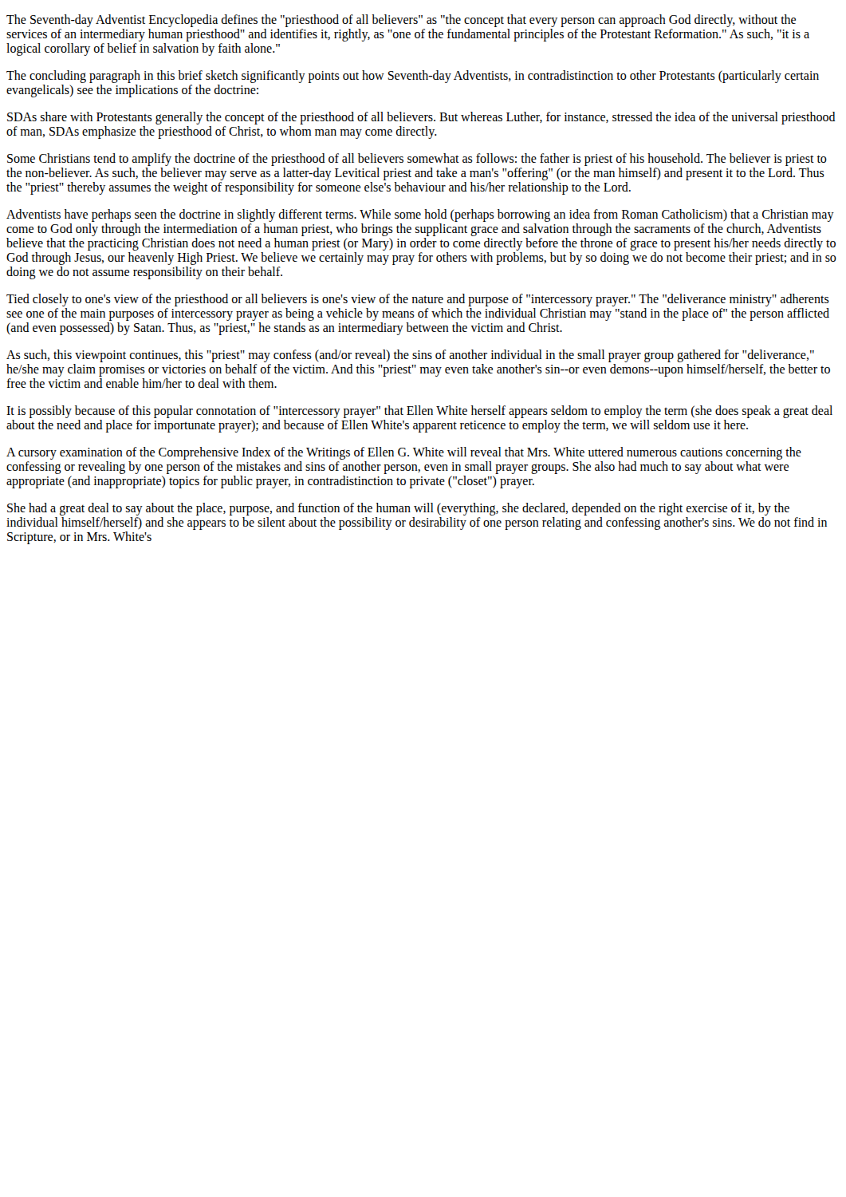The Seventh-day Adventist Encyclopedia defines the "priesthood of all believers" as "the concept that every person can approach God directly, without the services of an intermediary human priesthood" and identifies it, rightly, as "one of the fundamental principles of the Protestant Reformation." As such, "it is a logical corollary of belief in salvation by faith alone."
The concluding paragraph in this brief sketch significantly points out how Seventh-day Adventists, in contradistinction to other Protestants (particularly certain evangelicals) see the implications of the doctrine:
SDAs share with Protestants generally the concept of the priesthood of all believers. But whereas Luther, for instance, stressed the idea of the universal priesthood of man, SDAs emphasize the priesthood of Christ, to whom man may come directly.
Some Christians tend to amplify the doctrine of the priesthood of all believers somewhat as follows: the father is priest of his household. The believer is priest to the non-believer. As such, the believer may serve as a latter-day Levitical priest and take a man's "offering" (or the man himself) and present it to the Lord. Thus the "priest" thereby assumes the weight of responsibility for someone else's behaviour and his/her relationship to the Lord.
Adventists have perhaps seen the doctrine in slightly different terms. While some hold (perhaps borrowing an idea from Roman Catholicism) that a Christian may come to God only through the intermediation of a human priest, who brings the supplicant grace and salvation through the sacraments of the church, Adventists believe that the practicing Christian does not need a human priest (or Mary) in order to come directly before the throne of grace to present his/her needs directly to God through Jesus, our heavenly High Priest. We believe we certainly may pray for others with problems, but by so doing we do not become their priest; and in so doing we do not assume responsibility on their behalf.
Tied closely to one's view of the priesthood or all believers is one's view of the nature and purpose of "intercessory prayer." The "deliverance ministry" adherents see one of the main purposes of intercessory prayer as being a vehicle by means of which the individual Christian may "stand in the place of" the person afflicted (and even possessed) by Satan. Thus, as "priest," he stands as an intermediary between the victim and Christ.
As such, this viewpoint continues, this "priest" may confess (and/or reveal) the sins of another individual in the small prayer group gathered for "deliverance," he/she may claim promises or victories on behalf of the victim. And this "priest" may even take another's sin--or even demons--upon himself/herself, the better to free the victim and enable him/her to deal with them.
It is possibly because of this popular connotation of "intercessory prayer" that Ellen White herself appears seldom to employ the term (she does speak a great deal about the need and place for importunate prayer); and because of Ellen White's apparent reticence to employ the term, we will seldom use it here.
A cursory examination of the Comprehensive Index of the Writings of Ellen G. White will reveal that Mrs. White uttered numerous cautions concerning the confessing or revealing by one person of the mistakes and sins of another person, even in small prayer groups. She also had much to say about what were appropriate (and inappropriate) topics for public prayer, in contradistinction to private ("closet") prayer.
She had a great deal to say about the place, purpose, and function of the human will (everything, she declared, depended on the right exercise of it, by the individual himself/herself) and she appears to be silent about the possibility or desirability of one person relating and confessing another's sins. We do not find in Scripture, or in Mrs. White's